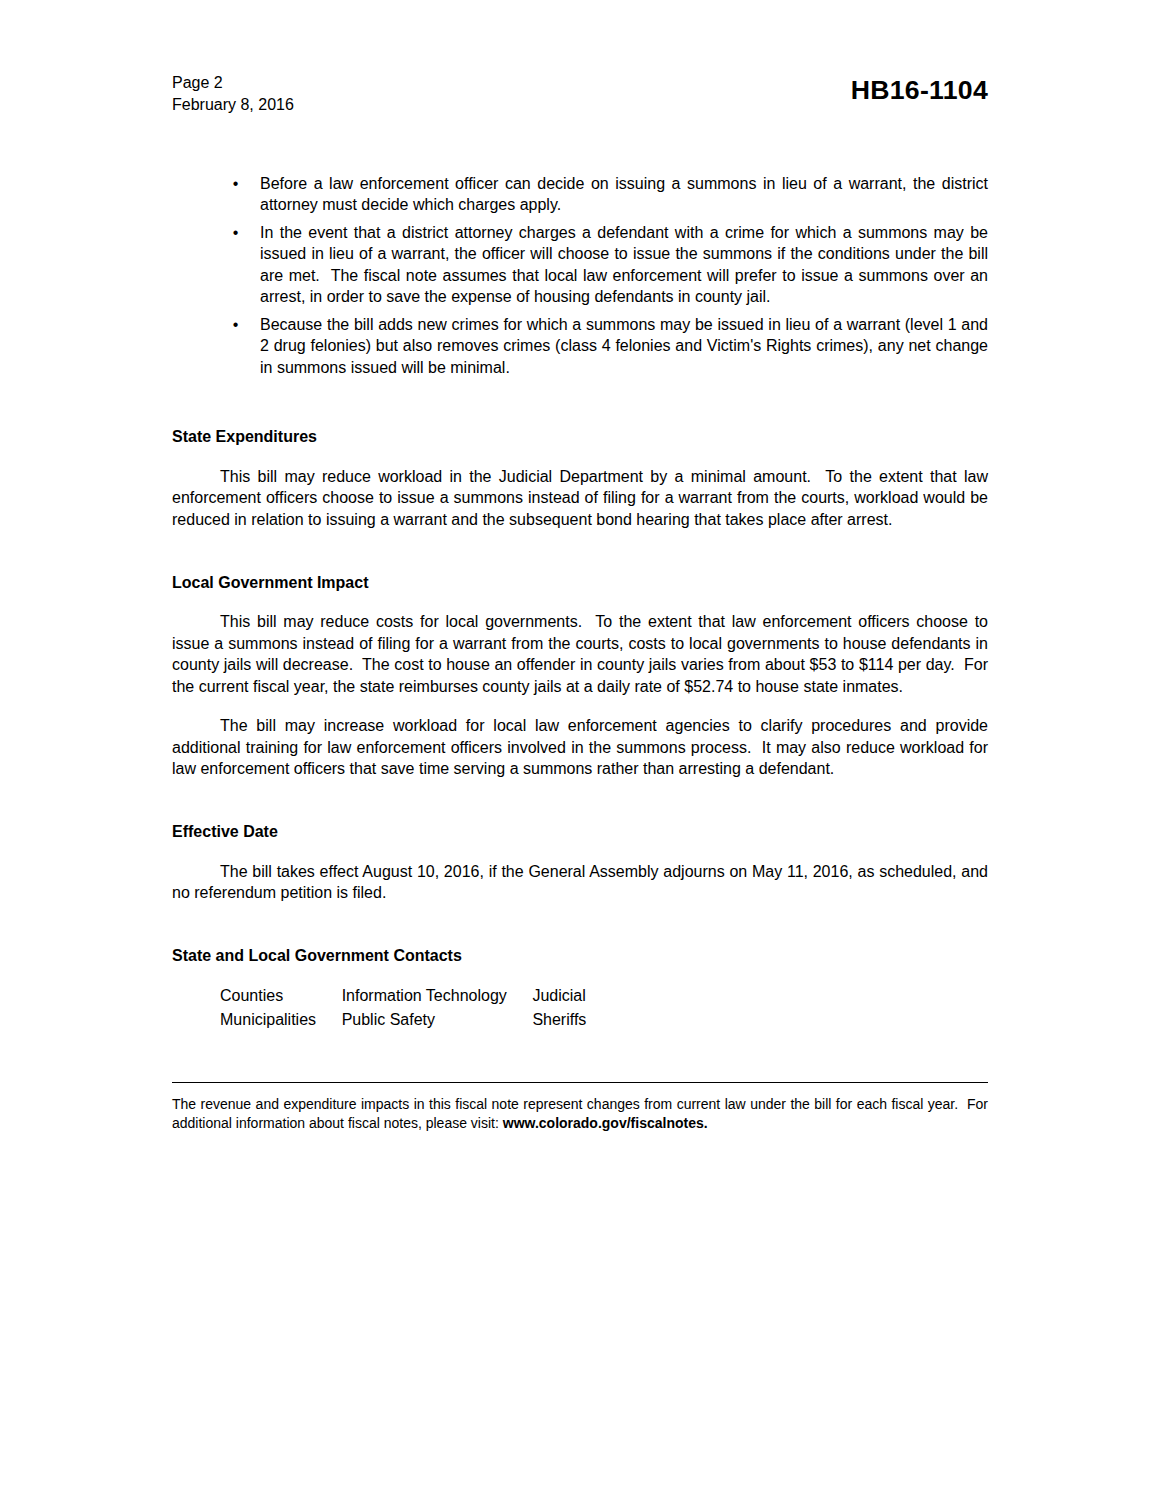Page 2
February 8, 2016
HB16-1104
Before a law enforcement officer can decide on issuing a summons in lieu of a warrant, the district attorney must decide which charges apply.
In the event that a district attorney charges a defendant with a crime for which a summons may be issued in lieu of a warrant, the officer will choose to issue the summons if the conditions under the bill are met. The fiscal note assumes that local law enforcement will prefer to issue a summons over an arrest, in order to save the expense of housing defendants in county jail.
Because the bill adds new crimes for which a summons may be issued in lieu of a warrant (level 1 and 2 drug felonies) but also removes crimes (class 4 felonies and Victim's Rights crimes), any net change in summons issued will be minimal.
State Expenditures
This bill may reduce workload in the Judicial Department by a minimal amount. To the extent that law enforcement officers choose to issue a summons instead of filing for a warrant from the courts, workload would be reduced in relation to issuing a warrant and the subsequent bond hearing that takes place after arrest.
Local Government Impact
This bill may reduce costs for local governments. To the extent that law enforcement officers choose to issue a summons instead of filing for a warrant from the courts, costs to local governments to house defendants in county jails will decrease. The cost to house an offender in county jails varies from about $53 to $114 per day. For the current fiscal year, the state reimburses county jails at a daily rate of $52.74 to house state inmates.
The bill may increase workload for local law enforcement agencies to clarify procedures and provide additional training for law enforcement officers involved in the summons process. It may also reduce workload for law enforcement officers that save time serving a summons rather than arresting a defendant.
Effective Date
The bill takes effect August 10, 2016, if the General Assembly adjourns on May 11, 2016, as scheduled, and no referendum petition is filed.
State and Local Government Contacts
| Counties | Information Technology | Judicial |
| Municipalities | Public Safety | Sheriffs |
The revenue and expenditure impacts in this fiscal note represent changes from current law under the bill for each fiscal year. For additional information about fiscal notes, please visit: www.colorado.gov/fiscalnotes.